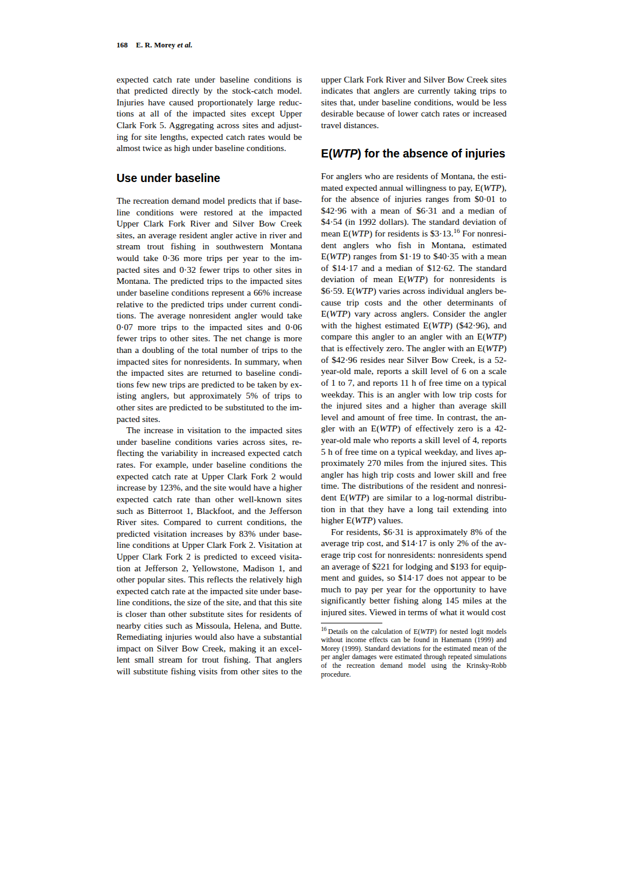168 E. R. Morey et al.
expected catch rate under baseline conditions is that predicted directly by the stock-catch model. Injuries have caused proportionately large reductions at all of the impacted sites except Upper Clark Fork 5. Aggregating across sites and adjusting for site lengths, expected catch rates would be almost twice as high under baseline conditions.
Use under baseline
The recreation demand model predicts that if baseline conditions were restored at the impacted Upper Clark Fork River and Silver Bow Creek sites, an average resident angler active in river and stream trout fishing in southwestern Montana would take 0·36 more trips per year to the impacted sites and 0·32 fewer trips to other sites in Montana. The predicted trips to the impacted sites under baseline conditions represent a 66% increase relative to the predicted trips under current conditions. The average nonresident angler would take 0·07 more trips to the impacted sites and 0·06 fewer trips to other sites. The net change is more than a doubling of the total number of trips to the impacted sites for nonresidents. In summary, when the impacted sites are returned to baseline conditions few new trips are predicted to be taken by existing anglers, but approximately 5% of trips to other sites are predicted to be substituted to the impacted sites.
The increase in visitation to the impacted sites under baseline conditions varies across sites, reflecting the variability in increased expected catch rates. For example, under baseline conditions the expected catch rate at Upper Clark Fork 2 would increase by 123%, and the site would have a higher expected catch rate than other well-known sites such as Bitterroot 1, Blackfoot, and the Jefferson River sites. Compared to current conditions, the predicted visitation increases by 83% under baseline conditions at Upper Clark Fork 2. Visitation at Upper Clark Fork 2 is predicted to exceed visitation at Jefferson 2, Yellowstone, Madison 1, and other popular sites. This reflects the relatively high expected catch rate at the impacted site under baseline conditions, the size of the site, and that this site is closer than other substitute sites for residents of nearby cities such as Missoula, Helena, and Butte. Remediating injuries would also have a substantial impact on Silver Bow Creek, making it an excellent small stream for trout fishing. That anglers will substitute fishing visits from other sites to the upper Clark Fork River and Silver Bow Creek sites indicates that anglers are currently taking trips to sites that, under baseline conditions, would be less desirable because of lower catch rates or increased travel distances.
E(WTP) for the absence of injuries
For anglers who are residents of Montana, the estimated expected annual willingness to pay, E(WTP), for the absence of injuries ranges from $0·01 to $42·96 with a mean of $6·31 and a median of $4·54 (in 1992 dollars). The standard deviation of mean E(WTP) for residents is $3·13.16 For nonresident anglers who fish in Montana, estimated E(WTP) ranges from $1·19 to $40·35 with a mean of $14·17 and a median of $12·62. The standard deviation of mean E(WTP) for nonresidents is $6·59. E(WTP) varies across individual anglers because trip costs and the other determinants of E(WTP) vary across anglers. Consider the angler with the highest estimated E(WTP) ($42·96), and compare this angler to an angler with an E(WTP) that is effectively zero. The angler with an E(WTP) of $42·96 resides near Silver Bow Creek, is a 52-year-old male, reports a skill level of 6 on a scale of 1 to 7, and reports 11 h of free time on a typical weekday. This is an angler with low trip costs for the injured sites and a higher than average skill level and amount of free time. In contrast, the angler with an E(WTP) of effectively zero is a 42-year-old male who reports a skill level of 4, reports 5 h of free time on a typical weekday, and lives approximately 270 miles from the injured sites. This angler has high trip costs and lower skill and free time. The distributions of the resident and nonresident E(WTP) are similar to a log-normal distribution in that they have a long tail extending into higher E(WTP) values.
For residents, $6·31 is approximately 8% of the average trip cost, and $14·17 is only 2% of the average trip cost for nonresidents: nonresidents spend an average of $221 for lodging and $193 for equipment and guides, so $14·17 does not appear to be much to pay per year for the opportunity to have significantly better fishing along 145 miles at the injured sites. Viewed in terms of what it would cost
16Details on the calculation of E(WTP) for nested logit models without income effects can be found in Hanemann (1999) and Morey (1999). Standard deviations for the estimated mean of the per angler damages were estimated through repeated simulations of the recreation demand model using the Krinsky-Robb procedure.